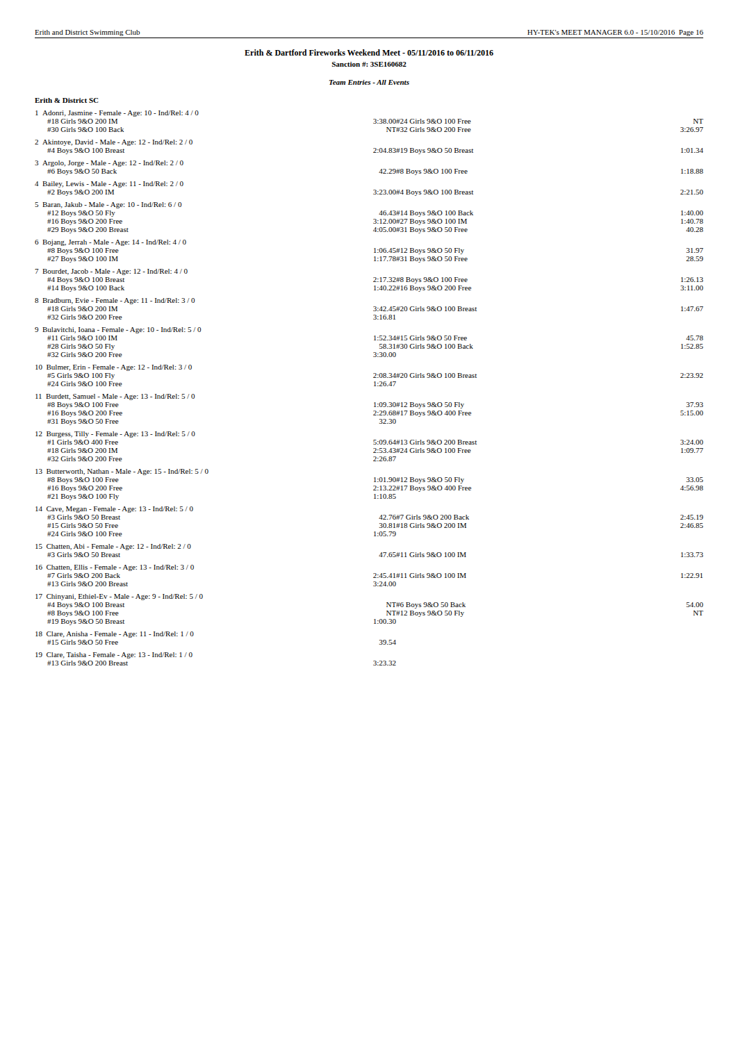Erith and District Swimming Club HY-TEK's MEET MANAGER 6.0 - 15/10/2016 Page 16
Erith & Dartford Fireworks Weekend Meet - 05/11/2016 to 06/11/2016
Sanction #: 3SE160682
Team Entries - All Events
Erith & District SC
Adonri, Jasmine - Female - Age: 10 - Ind/Rel: 4 / 0
| #18 Girls 9&O 200 IM | 3:38.00 | #24 Girls 9&O 100 Free | NT |
| #30 Girls 9&O 100 Back | NT | #32 Girls 9&O 200 Free | 3:26.97 |
Akintoye, David - Male - Age: 12 - Ind/Rel: 2 / 0
| #4 Boys 9&O 100 Breast | 2:04.83 | #19 Boys 9&O 50 Breast | 1:01.34 |
Argolo, Jorge - Male - Age: 12 - Ind/Rel: 2 / 0
| #6 Boys 9&O 50 Back | 42.29 | #8 Boys 9&O 100 Free | 1:18.88 |
Bailey, Lewis - Male - Age: 11 - Ind/Rel: 2 / 0
| #2 Boys 9&O 200 IM | 3:23.00 | #4 Boys 9&O 100 Breast | 2:21.50 |
Baran, Jakub - Male - Age: 10 - Ind/Rel: 6 / 0
| #12 Boys 9&O 50 Fly | 46.43 | #14 Boys 9&O 100 Back | 1:40.00 |
| #16 Boys 9&O 200 Free | 3:12.00 | #27 Boys 9&O 100 IM | 1:40.78 |
| #29 Boys 9&O 200 Breast | 4:05.00 | #31 Boys 9&O 50 Free | 40.28 |
Bojang, Jerrah - Male - Age: 14 - Ind/Rel: 4 / 0
| #8 Boys 9&O 100 Free | 1:06.45 | #12 Boys 9&O 50 Fly | 31.97 |
| #27 Boys 9&O 100 IM | 1:17.78 | #31 Boys 9&O 50 Free | 28.59 |
Bourdet, Jacob - Male - Age: 12 - Ind/Rel: 4 / 0
| #4 Boys 9&O 100 Breast | 2:17.32 | #8 Boys 9&O 100 Free | 1:26.13 |
| #14 Boys 9&O 100 Back | 1:40.22 | #16 Boys 9&O 200 Free | 3:11.00 |
Bradburn, Evie - Female - Age: 11 - Ind/Rel: 3 / 0
| #18 Girls 9&O 200 IM | 3:42.45 | #20 Girls 9&O 100 Breast | 1:47.67 |
| #32 Girls 9&O 200 Free | 3:16.81 | | |
Bulavitchi, Ioana - Female - Age: 10 - Ind/Rel: 5 / 0
| #11 Girls 9&O 100 IM | 1:52.34 | #15 Girls 9&O 50 Free | 45.78 |
| #28 Girls 9&O 50 Fly | 58.31 | #30 Girls 9&O 100 Back | 1:52.85 |
| #32 Girls 9&O 200 Free | 3:30.00 | | |
Bulmer, Erin - Female - Age: 12 - Ind/Rel: 3 / 0
| #5 Girls 9&O 100 Fly | 2:08.34 | #20 Girls 9&O 100 Breast | 2:23.92 |
| #24 Girls 9&O 100 Free | 1:26.47 | | |
Burdett, Samuel - Male - Age: 13 - Ind/Rel: 5 / 0
| #8 Boys 9&O 100 Free | 1:09.30 | #12 Boys 9&O 50 Fly | 37.93 |
| #16 Boys 9&O 200 Free | 2:29.68 | #17 Boys 9&O 400 Free | 5:15.00 |
| #31 Boys 9&O 50 Free | 32.30 | | |
Burgess, Tilly - Female - Age: 13 - Ind/Rel: 5 / 0
| #1 Girls 9&O 400 Free | 5:09.64 | #13 Girls 9&O 200 Breast | 3:24.00 |
| #18 Girls 9&O 200 IM | 2:53.43 | #24 Girls 9&O 100 Free | 1:09.77 |
| #32 Girls 9&O 200 Free | 2:26.87 | | |
Butterworth, Nathan - Male - Age: 15 - Ind/Rel: 5 / 0
| #8 Boys 9&O 100 Free | 1:01.90 | #12 Boys 9&O 50 Fly | 33.05 |
| #16 Boys 9&O 200 Free | 2:13.22 | #17 Boys 9&O 400 Free | 4:56.98 |
| #21 Boys 9&O 100 Fly | 1:10.85 | | |
Cave, Megan - Female - Age: 13 - Ind/Rel: 5 / 0
| #3 Girls 9&O 50 Breast | 42.76 | #7 Girls 9&O 200 Back | 2:45.19 |
| #15 Girls 9&O 50 Free | 30.81 | #18 Girls 9&O 200 IM | 2:46.85 |
| #24 Girls 9&O 100 Free | 1:05.79 | | |
Chatten, Abi - Female - Age: 12 - Ind/Rel: 2 / 0
| #3 Girls 9&O 50 Breast | 47.65 | #11 Girls 9&O 100 IM | 1:33.73 |
Chatten, Ellis - Female - Age: 13 - Ind/Rel: 3 / 0
| #7 Girls 9&O 200 Back | 2:45.41 | #11 Girls 9&O 100 IM | 1:22.91 |
| #13 Girls 9&O 200 Breast | 3:24.00 | | |
Chinyani, Ethiel-Ev - Male - Age: 9 - Ind/Rel: 5 / 0
| #4 Boys 9&O 100 Breast | NT | #6 Boys 9&O 50 Back | 54.00 |
| #8 Boys 9&O 100 Free | NT | #12 Boys 9&O 50 Fly | NT |
| #19 Boys 9&O 50 Breast | 1:00.30 | | |
Clare, Anisha - Female - Age: 11 - Ind/Rel: 1 / 0
| #15 Girls 9&O 50 Free | 39.54 | | |
Clare, Taisha - Female - Age: 13 - Ind/Rel: 1 / 0
| #13 Girls 9&O 200 Breast | 3:23.32 | | |